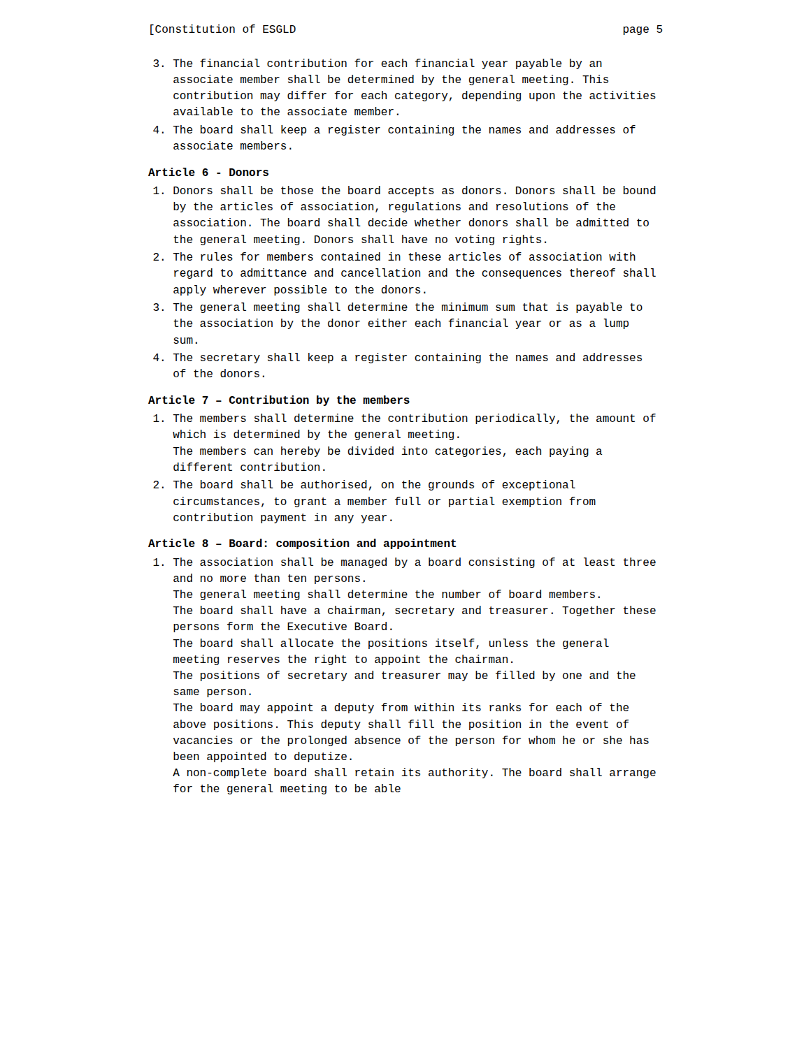[Constitution of ESGLD page 5
The financial contribution for each financial year payable by an associate member shall be determined by the general meeting. This contribution may differ for each category, depending upon the activities available to the associate member.
The board shall keep a register containing the names and addresses of associate members.
Article 6 - Donors
Donors shall be those the board accepts as donors. Donors shall be bound by the articles of association, regulations and resolutions of the association. The board shall decide whether donors shall be admitted to the general meeting. Donors shall have no voting rights.
The rules for members contained in these articles of association with regard to admittance and cancellation and the consequences thereof shall apply wherever possible to the donors.
The general meeting shall determine the minimum sum that is payable to the association by the donor either each financial year or as a lump sum.
The secretary shall keep a register containing the names and addresses of the donors.
Article 7 – Contribution by the members
The members shall determine the contribution periodically, the amount of which is determined by the general meeting.
The members can hereby be divided into categories, each paying a different contribution.
The board shall be authorised, on the grounds of exceptional circumstances, to grant a member full or partial exemption from contribution payment in any year.
Article 8 – Board: composition and appointment
The association shall be managed by a board consisting of at least three and no more than ten persons.
The general meeting shall determine the number of board members.
The board shall have a chairman, secretary and treasurer. Together these persons form the Executive Board.
The board shall allocate the positions itself, unless the general meeting reserves the right to appoint the chairman.
The positions of secretary and treasurer may be filled by one and the same person.
The board may appoint a deputy from within its ranks for each of the above positions. This deputy shall fill the position in the event of vacancies or the prolonged absence of the person for whom he or she has been appointed to deputize.
A non-complete board shall retain its authority. The board shall arrange for the general meeting to be able